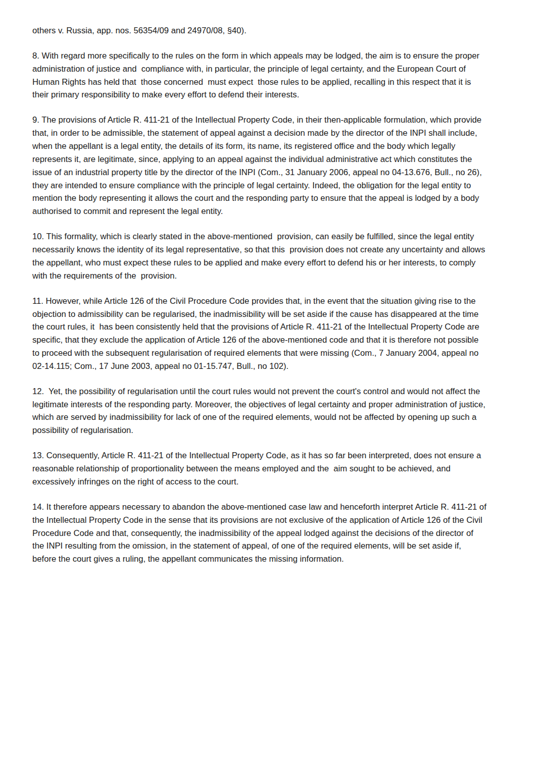others v. Russia, app. nos. 56354/09 and 24970/08, §40).
8. With regard more specifically to the rules on the form in which appeals may be lodged, the aim is to ensure the proper administration of justice and compliance with, in particular, the principle of legal certainty, and the European Court of Human Rights has held that those concerned must expect those rules to be applied, recalling in this respect that it is their primary responsibility to make every effort to defend their interests.
9. The provisions of Article R. 411-21 of the Intellectual Property Code, in their then-applicable formulation, which provide that, in order to be admissible, the statement of appeal against a decision made by the director of the INPI shall include, when the appellant is a legal entity, the details of its form, its name, its registered office and the body which legally represents it, are legitimate, since, applying to an appeal against the individual administrative act which constitutes the issue of an industrial property title by the director of the INPI (Com., 31 January 2006, appeal no 04-13.676, Bull., no 26), they are intended to ensure compliance with the principle of legal certainty. Indeed, the obligation for the legal entity to mention the body representing it allows the court and the responding party to ensure that the appeal is lodged by a body authorised to commit and represent the legal entity.
10. This formality, which is clearly stated in the above-mentioned provision, can easily be fulfilled, since the legal entity necessarily knows the identity of its legal representative, so that this provision does not create any uncertainty and allows the appellant, who must expect these rules to be applied and make every effort to defend his or her interests, to comply with the requirements of the provision.
11. However, while Article 126 of the Civil Procedure Code provides that, in the event that the situation giving rise to the objection to admissibility can be regularised, the inadmissibility will be set aside if the cause has disappeared at the time the court rules, it has been consistently held that the provisions of Article R. 411-21 of the Intellectual Property Code are specific, that they exclude the application of Article 126 of the above-mentioned code and that it is therefore not possible to proceed with the subsequent regularisation of required elements that were missing (Com., 7 January 2004, appeal no 02-14.115; Com., 17 June 2003, appeal no 01-15.747, Bull., no 102).
12. Yet, the possibility of regularisation until the court rules would not prevent the court's control and would not affect the legitimate interests of the responding party. Moreover, the objectives of legal certainty and proper administration of justice, which are served by inadmissibility for lack of one of the required elements, would not be affected by opening up such a possibility of regularisation.
13. Consequently, Article R. 411-21 of the Intellectual Property Code, as it has so far been interpreted, does not ensure a reasonable relationship of proportionality between the means employed and the aim sought to be achieved, and excessively infringes on the right of access to the court.
14. It therefore appears necessary to abandon the above-mentioned case law and henceforth interpret Article R. 411-21 of the Intellectual Property Code in the sense that its provisions are not exclusive of the application of Article 126 of the Civil Procedure Code and that, consequently, the inadmissibility of the appeal lodged against the decisions of the director of the INPI resulting from the omission, in the statement of appeal, of one of the required elements, will be set aside if, before the court gives a ruling, the appellant communicates the missing information.